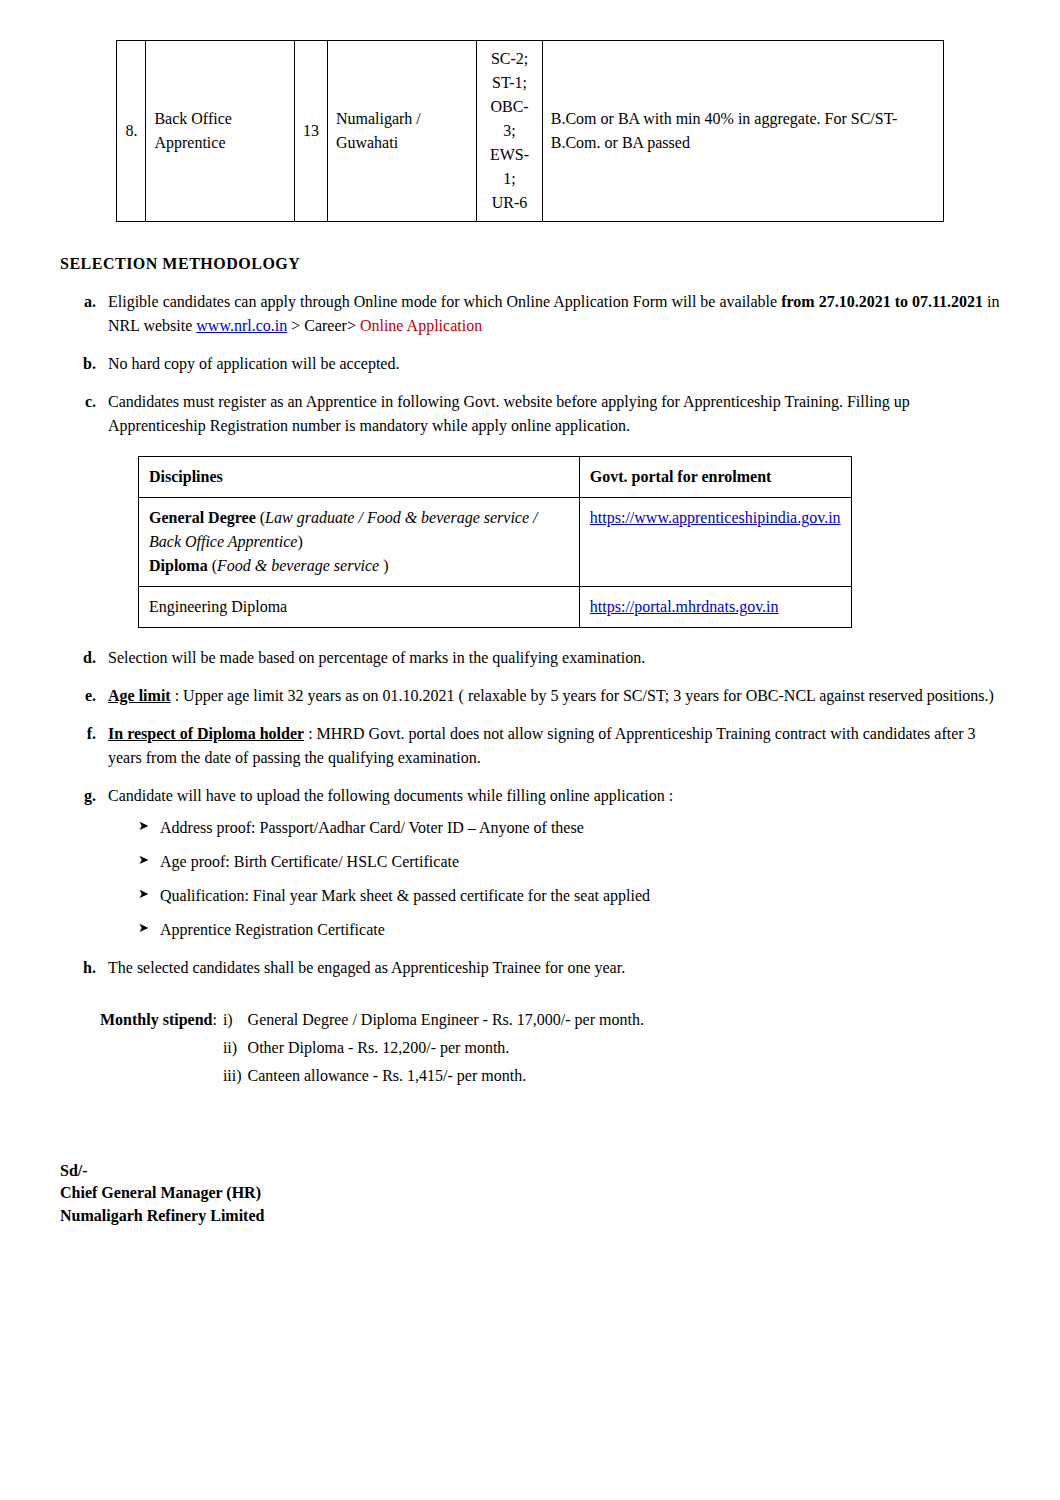| 8. | Back Office Apprentice | 13 | Numaligarh / Guwahati | SC-2; ST-1; OBC-3; EWS-1; UR-6 | B.Com or BA with min 40% in aggregate. For SC/ST- B.Com. or BA passed |
SELECTION METHODOLOGY
Eligible candidates can apply through Online mode for which Online Application Form will be available from 27.10.2021 to 07.11.2021 in NRL website www.nrl.co.in > Career> Online Application
No hard copy of application will be accepted.
Candidates must register as an Apprentice in following Govt. website before applying for Apprenticeship Training. Filling up Apprenticeship Registration number is mandatory while apply online application.
| Disciplines | Govt. portal for enrolment |
| --- | --- |
| General Degree ( Law graduate / Food & beverage service / Back Office Apprentice ) Diploma ( Food & beverage service ) | https://www.apprenticeshipindia.gov.in |
| Engineering Diploma | https://portal.mhrdnats.gov.in |
Selection will be made based on percentage of marks in the qualifying examination.
Age limit : Upper age limit 32 years as on 01.10.2021 ( relaxable by 5 years for SC/ST; 3 years for OBC-NCL against reserved positions.)
In respect of Diploma holder : MHRD Govt. portal does not allow signing of Apprenticeship Training contract with candidates after 3 years from the date of passing the qualifying examination.
Candidate will have to upload the following documents while filling online application :
Address proof: Passport/Aadhar Card/ Voter ID – Anyone of these
Age proof: Birth Certificate/ HSLC Certificate
Qualification: Final year Mark sheet & passed certificate for the seat applied
Apprentice Registration Certificate
The selected candidates shall be engaged as Apprenticeship Trainee for one year.
| Monthly stipend : | i) | General Degree / Diploma Engineer - Rs. 17,000/- per month. |
| | ii) | Other Diploma - Rs. 12,200/- per month. |
| | iii) | Canteen allowance - Rs. 1,415/- per month. |
Sd/-
Chief General Manager (HR)
Numaligarh Refinery Limited